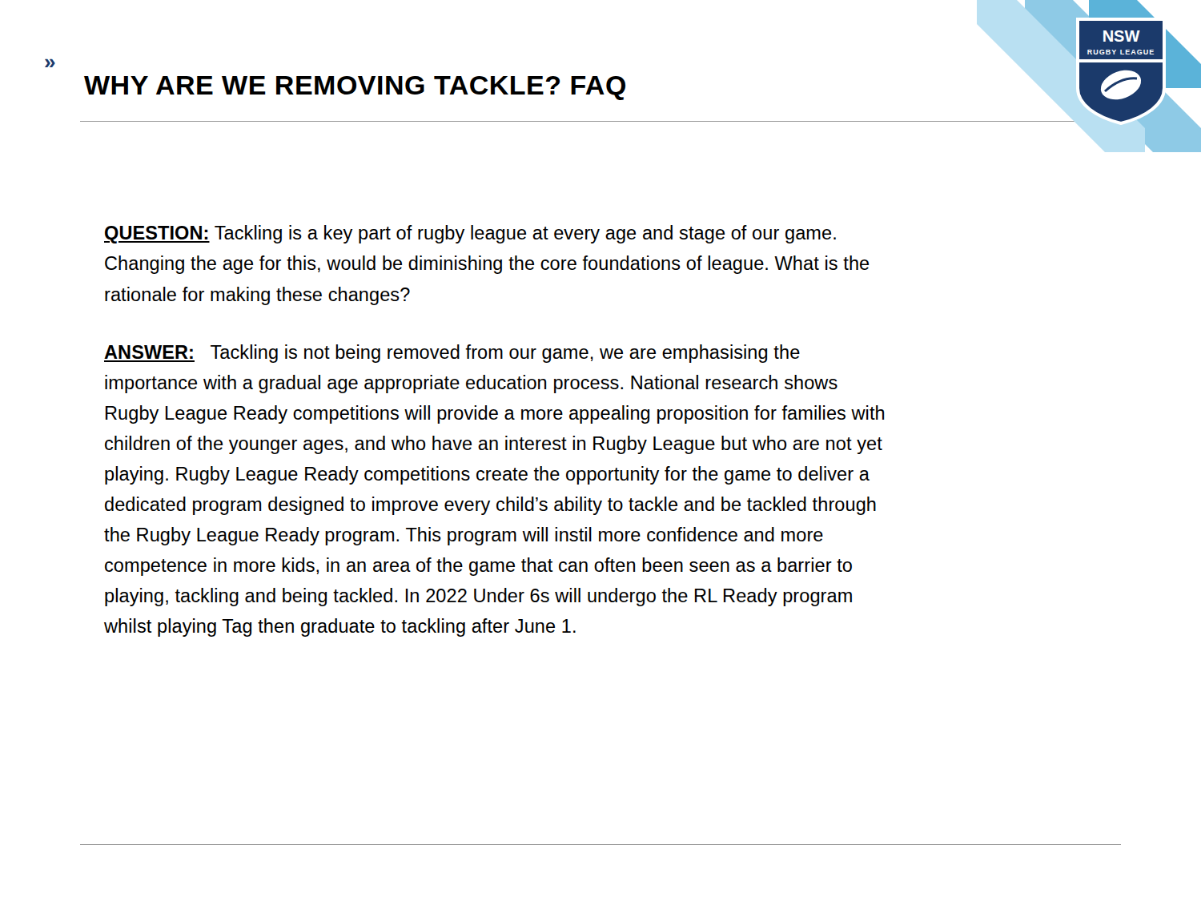NSW RUGBY LEAGUE
»
WHY ARE WE REMOVING TACKLE? FAQ
QUESTION: Tackling is a key part of rugby league at every age and stage of our game. Changing the age for this, would be diminishing the core foundations of league. What is the rationale for making these changes?
ANSWER: Tackling is not being removed from our game, we are emphasising the importance with a gradual age appropriate education process. National research shows Rugby League Ready competitions will provide a more appealing proposition for families with children of the younger ages, and who have an interest in Rugby League but who are not yet playing. Rugby League Ready competitions create the opportunity for the game to deliver a dedicated program designed to improve every child’s ability to tackle and be tackled through the Rugby League Ready program. This program will instil more confidence and more competence in more kids, in an area of the game that can often been seen as a barrier to playing, tackling and being tackled. In 2022 Under 6s will undergo the RL Ready program whilst playing Tag then graduate to tackling after June 1.